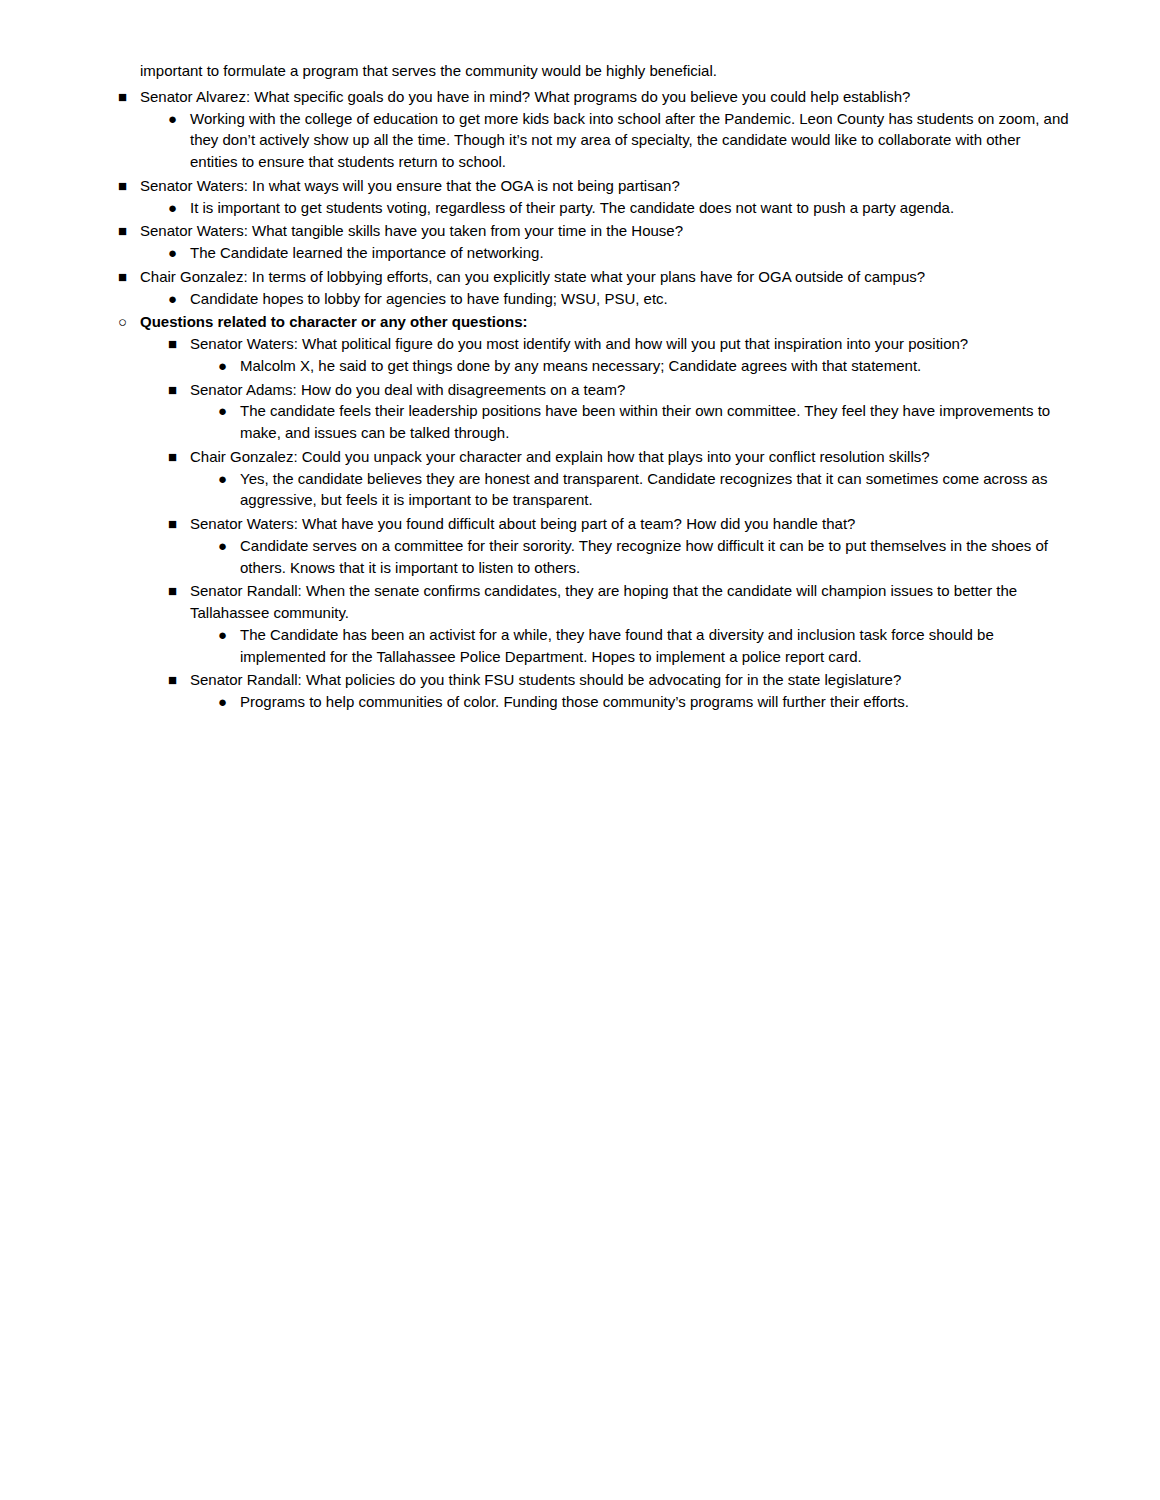important to formulate a program that serves the community would be highly beneficial.
Senator Alvarez: What specific goals do you have in mind? What programs do you believe you could help establish?
Working with the college of education to get more kids back into school after the Pandemic. Leon County has students on zoom, and they don’t actively show up all the time. Though it’s not my area of specialty, the candidate would like to collaborate with other entities to ensure that students return to school.
Senator Waters: In what ways will you ensure that the OGA is not being partisan?
It is important to get students voting, regardless of their party. The candidate does not want to push a party agenda.
Senator Waters: What tangible skills have you taken from your time in the House?
The Candidate learned the importance of networking.
Chair Gonzalez: In terms of lobbying efforts, can you explicitly state what your plans have for OGA outside of campus?
Candidate hopes to lobby for agencies to have funding; WSU, PSU, etc.
Questions related to character or any other questions:
Senator Waters: What political figure do you most identify with and how will you put that inspiration into your position?
Malcolm X, he said to get things done by any means necessary; Candidate agrees with that statement.
Senator Adams: How do you deal with disagreements on a team?
The candidate feels their leadership positions have been within their own committee. They feel they have improvements to make, and issues can be talked through.
Chair Gonzalez: Could you unpack your character and explain how that plays into your conflict resolution skills?
Yes, the candidate believes they are honest and transparent. Candidate recognizes that it can sometimes come across as aggressive, but feels it is important to be transparent.
Senator Waters: What have you found difficult about being part of a team? How did you handle that?
Candidate serves on a committee for their sorority. They recognize how difficult it can be to put themselves in the shoes of others. Knows that it is important to listen to others.
Senator Randall: When the senate confirms candidates, they are hoping that the candidate will champion issues to better the Tallahassee community.
The Candidate has been an activist for a while, they have found that a diversity and inclusion task force should be implemented for the Tallahassee Police Department. Hopes to implement a police report card.
Senator Randall: What policies do you think FSU students should be advocating for in the state legislature?
Programs to help communities of color. Funding those community’s programs will further their efforts.